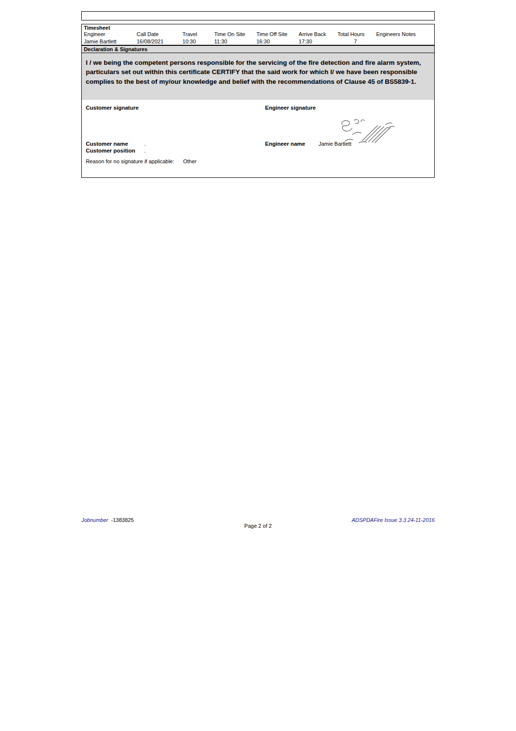Timesheet
| Engineer | Call Date | Travel | Time On Site | Time Off Site | Arrive Back | Total Hours | Engineers Notes |
| --- | --- | --- | --- | --- | --- | --- | --- |
| Jamie Bartlett | 16/08/2021 | 10:30 | 11:30 | 16:30 | 17:30 | 7 | |
Declaration & Signatures
I / we being the competent persons responsible for the servicing of the fire detection and fire alarm system, particulars set out within this certificate CERTIFY that the said work for which I/ we have been responsible complies to the best of my/our knowledge and belief with the recommendations of Clause 45 of BS5839-1.
Customer signature
Customer name.
Customer position.
Reason for no signature if applicable: Other
Engineer signature
Engineer name Jamie Bartlett
Jobnumber -1383825 ADSPDAFire Issue 3.3 24-11-2016
Page 2 of 2